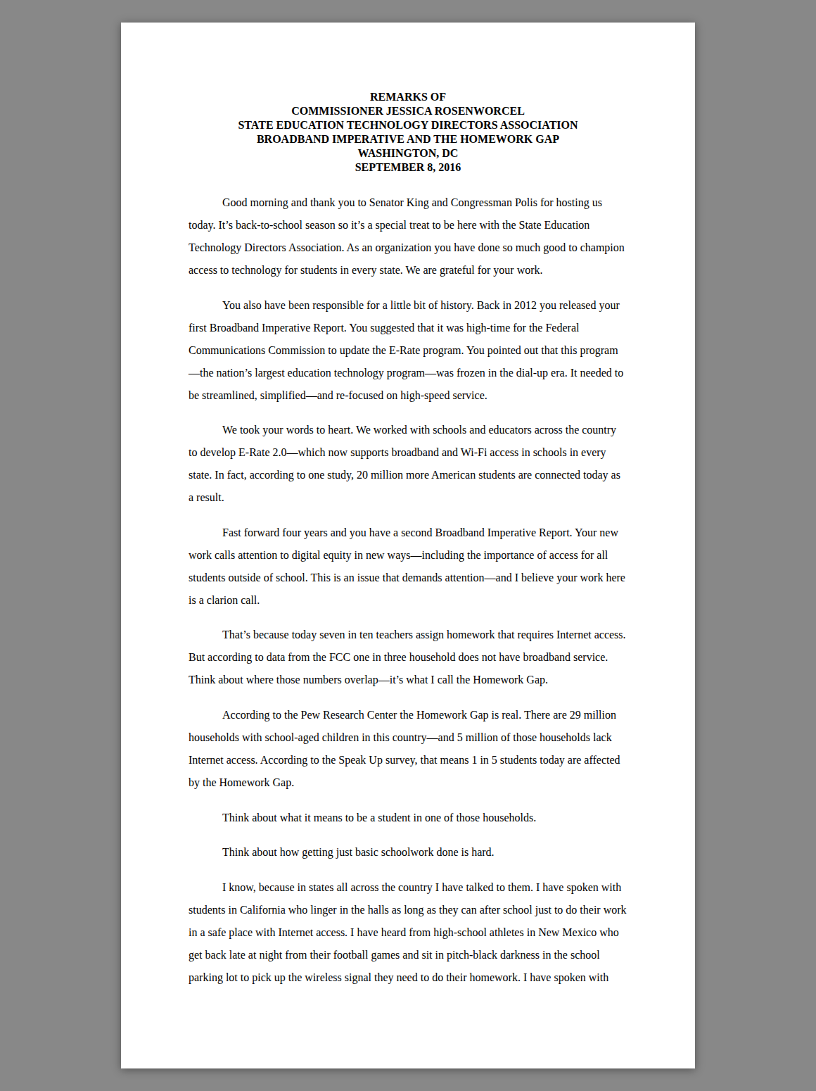Remarks of
Commissioner Jessica Rosenworcel
State Education Technology Directors Association
Broadband Imperative and the Homework Gap
Washington, DC
September 8, 2016
Good morning and thank you to Senator King and Congressman Polis for hosting us today. It’s back-to-school season so it’s a special treat to be here with the State Education Technology Directors Association. As an organization you have done so much good to champion access to technology for students in every state. We are grateful for your work.
You also have been responsible for a little bit of history. Back in 2012 you released your first Broadband Imperative Report. You suggested that it was high-time for the Federal Communications Commission to update the E-Rate program. You pointed out that this program—the nation’s largest education technology program—was frozen in the dial-up era. It needed to be streamlined, simplified—and re-focused on high-speed service.
We took your words to heart. We worked with schools and educators across the country to develop E-Rate 2.0—which now supports broadband and Wi-Fi access in schools in every state. In fact, according to one study, 20 million more American students are connected today as a result.
Fast forward four years and you have a second Broadband Imperative Report. Your new work calls attention to digital equity in new ways—including the importance of access for all students outside of school. This is an issue that demands attention—and I believe your work here is a clarion call.
That’s because today seven in ten teachers assign homework that requires Internet access. But according to data from the FCC one in three household does not have broadband service. Think about where those numbers overlap—it’s what I call the Homework Gap.
According to the Pew Research Center the Homework Gap is real. There are 29 million households with school-aged children in this country—and 5 million of those households lack Internet access. According to the Speak Up survey, that means 1 in 5 students today are affected by the Homework Gap.
Think about what it means to be a student in one of those households.
Think about how getting just basic schoolwork done is hard.
I know, because in states all across the country I have talked to them. I have spoken with students in California who linger in the halls as long as they can after school just to do their work in a safe place with Internet access. I have heard from high-school athletes in New Mexico who get back late at night from their football games and sit in pitch-black darkness in the school parking lot to pick up the wireless signal they need to do their homework. I have spoken with